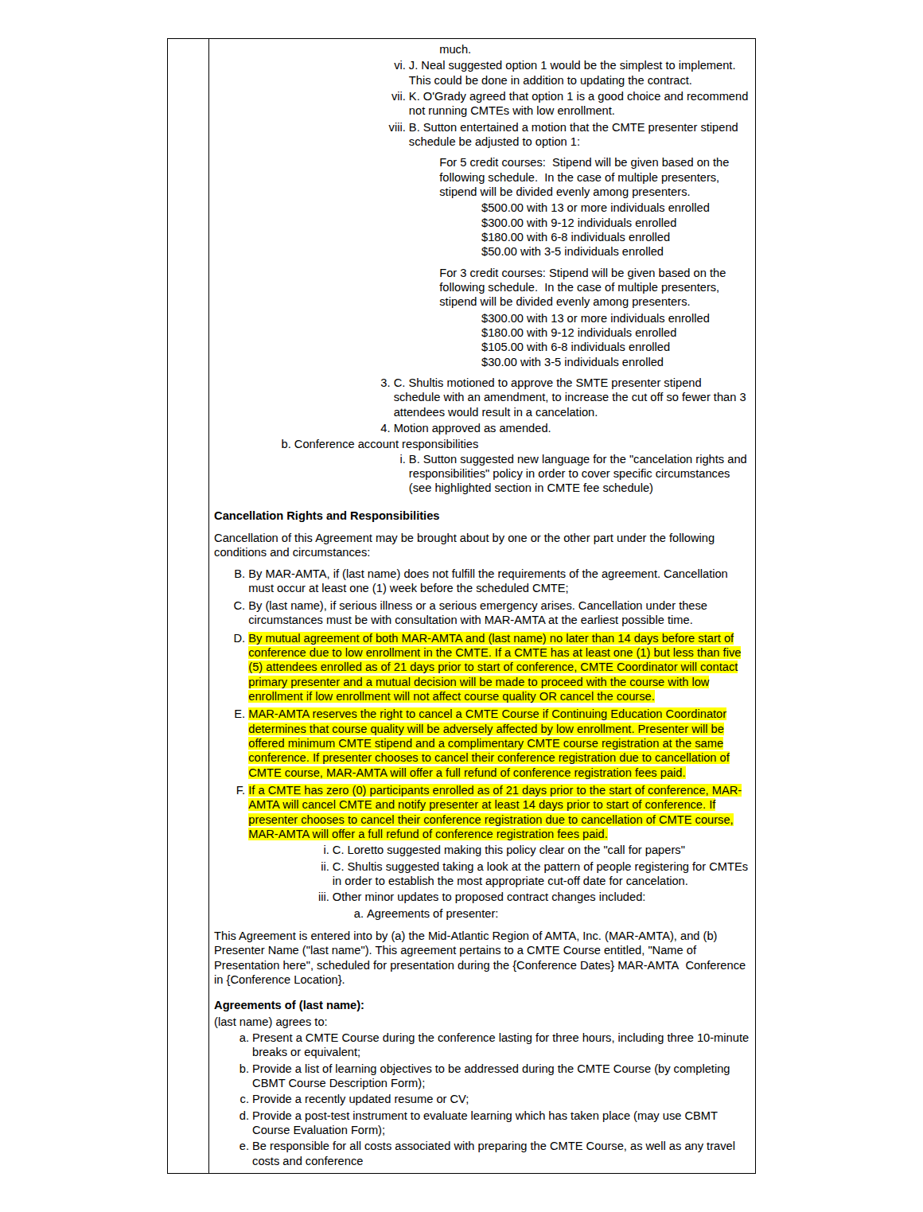| | much. J. Neal suggested option 1 would be the simplest to implement. This could be done in addition to updating the contract. K. O'Grady agreed that option 1 is a good choice and recommend not running CMTEs with low enrollment. B. Sutton entertained a motion that the CMTE presenter stipend schedule be adjusted to option 1: For 5 credit courses: Stipend will be given based on the following schedule. In the case of multiple presenters, stipend will be divided evenly among presenters. $500.00 with 13 or more individuals enrolled $300.00 with 9-12 individuals enrolled $180.00 with 6-8 individuals enrolled $50.00 with 3-5 individuals enrolled For 3 credit courses: Stipend will be given based on the following schedule. In the case of multiple presenters, stipend will be divided evenly among presenters. $300.00 with 13 or more individuals enrolled $180.00 with 9-12 individuals enrolled $105.00 with 6-8 individuals enrolled $30.00 with 3-5 individuals enrolled C. Shultis motioned to approve the SMTE presenter stipend schedule with an amendment, to increase the cut off so fewer than 3 attendees would result in a cancelation. Motion approved as amended. Conference account responsibilities B. Sutton suggested new language for the "cancelation rights and responsibilities" policy in order to cover specific circumstances (see highlighted section in CMTE fee schedule) Cancellation Rights and Responsibilities Cancellation of this Agreement may be brought about by one or the other part under the following conditions and circumstances: By MAR-AMTA, if (last name) does not fulfill the requirements of the agreement. Cancellation must occur at least one (1) week before the scheduled CMTE; By (last name), if serious illness or a serious emergency arises. Cancellation under these circumstances must be with consultation with MAR-AMTA at the earliest possible time. By mutual agreement of both MAR-AMTA and (last name) no later than 14 days before start of conference due to low enrollment in the CMTE. If a CMTE has at least one (1) but less than five (5) attendees enrolled as of 21 days prior to start of conference, CMTE Coordinator will contact primary presenter and a mutual decision will be made to proceed with the course with low enrollment if low enrollment will not affect course quality OR cancel the course. MAR-AMTA reserves the right to cancel a CMTE Course if Continuing Education Coordinator determines that course quality will be adversely affected by low enrollment. Presenter will be offered minimum CMTE stipend and a complimentary CMTE course registration at the same conference. If presenter chooses to cancel their conference registration due to cancellation of CMTE course, MAR-AMTA will offer a full refund of conference registration fees paid. If a CMTE has zero (0) participants enrolled as of 21 days prior to the start of conference, MAR-AMTA will cancel CMTE and notify presenter at least 14 days prior to start of conference. If presenter chooses to cancel their conference registration due to cancellation of CMTE course, MAR-AMTA will offer a full refund of conference registration fees paid. C. Loretto suggested making this policy clear on the "call for papers" C. Shultis suggested taking a look at the pattern of people registering for CMTEs in order to establish the most appropriate cut-off date for cancelation. Other minor updates to proposed contract changes included: Agreements of presenter: This Agreement is entered into by (a) the Mid-Atlantic Region of AMTA, Inc. (MAR-AMTA), and (b) Presenter Name ("last name"). This agreement pertains to a CMTE Course entitled, "Name of Presentation here", scheduled for presentation during the {Conference Dates} MAR-AMTA Conference in {Conference Location}. Agreements of (last name): (last name) agrees to: Present a CMTE Course during the conference lasting for three hours, including three 10-minute breaks or equivalent; Provide a list of learning objectives to be addressed during the CMTE Course (by completing CBMT Course Description Form); Provide a recently updated resume or CV; Provide a post-test instrument to evaluate learning which has taken place (may use CBMT Course Evaluation Form); Be responsible for all costs associated with preparing the CMTE Course, as well as any travel costs and conference |